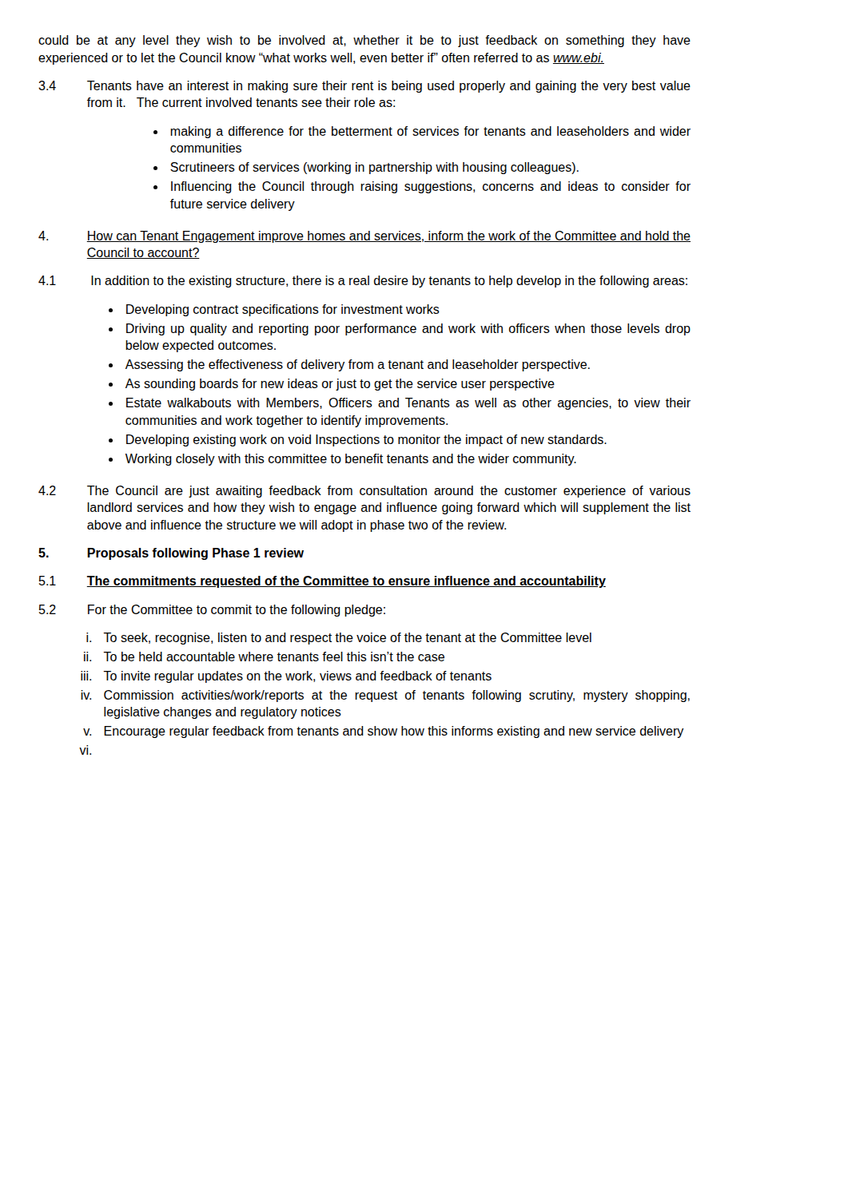could be at any level they wish to be involved at, whether it be to just feedback on something they have experienced or to let the Council know “what works well, even better if” often referred to as www.ebi.
3.4
Tenants have an interest in making sure their rent is being used properly and gaining the very best value from it. The current involved tenants see their role as:
making a difference for the betterment of services for tenants and leaseholders and wider communities
Scrutineers of services (working in partnership with housing colleagues).
Influencing the Council through raising suggestions, concerns and ideas to consider for future service delivery
4.
How can Tenant Engagement improve homes and services, inform the work of the Committee and hold the Council to account?
4.1
In addition to the existing structure, there is a real desire by tenants to help develop in the following areas:
Developing contract specifications for investment works
Driving up quality and reporting poor performance and work with officers when those levels drop below expected outcomes.
Assessing the effectiveness of delivery from a tenant and leaseholder perspective.
As sounding boards for new ideas or just to get the service user perspective
Estate walkabouts with Members, Officers and Tenants as well as other agencies, to view their communities and work together to identify improvements.
Developing existing work on void Inspections to monitor the impact of new standards.
Working closely with this committee to benefit tenants and the wider community.
4.2
The Council are just awaiting feedback from consultation around the customer experience of various landlord services and how they wish to engage and influence going forward which will supplement the list above and influence the structure we will adopt in phase two of the review.
5.
Proposals following Phase 1 review
5.1
The commitments requested of the Committee to ensure influence and accountability
5.2
For the Committee to commit to the following pledge:
To seek, recognise, listen to and respect the voice of the tenant at the Committee level
To be held accountable where tenants feel this isn’t the case
To invite regular updates on the work, views and feedback of tenants
Commission activities/work/reports at the request of tenants following scrutiny, mystery shopping, legislative changes and regulatory notices
Encourage regular feedback from tenants and show how this informs existing and new service delivery